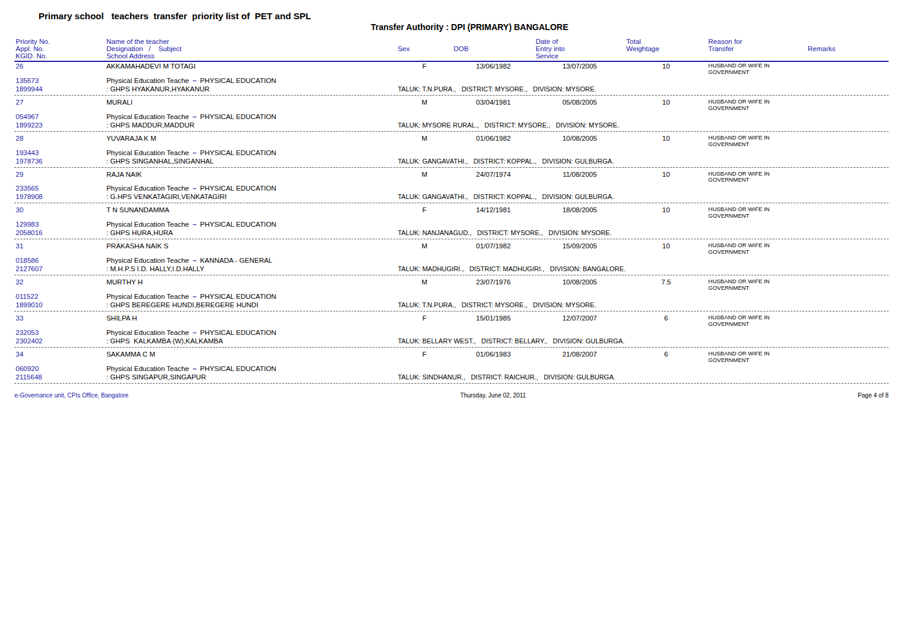Primary school teachers transfer priority list of PET and SPL
Transfer Authority : DPI (PRIMARY) BANGALORE
| Priority No. | Name of the teacher | | | Date of | Total | Reason for | |
| Appl. No. | Designation / Subject | Sex | DOB | Entry into | Weightage | Transfer | Remarks |
| KGID. No. | School Address | | | Service | | | |
| 26 | AKKAMAHADEVI M TOTAGI | F | 13/06/1982 | 13/07/2005 | 10 | HUSBAND OR WIFE IN GOVERNMENT | |
| 135673 | Physical Education Teache – PHYSICAL EDUCATION | |
| 1899944 | : GHPS HYAKANUR,HYAKANUR | TALUK: T.N.PURA., DISTRICT: MYSORE., DIVISION: MYSORE. |
| 27 | MURALI | M | 03/04/1981 | 05/08/2005 | 10 | HUSBAND OR WIFE IN GOVERNMENT | |
| 054967 | Physical Education Teache – PHYSICAL EDUCATION | |
| 1899223 | : GHPS MADDUR,MADDUR | TALUK: MYSORE RURAL., DISTRICT: MYSORE., DIVISION: MYSORE. |
| 28 | YUVARAJA K M | M | 01/06/1982 | 10/08/2005 | 10 | HUSBAND OR WIFE IN GOVERNMENT | |
| 193443 | Physical Education Teache – PHYSICAL EDUCATION | |
| 1978736 | : GHPS SINGANHAL,SINGANHAL | TALUK: GANGAVATHI., DISTRICT: KOPPAL., DIVISION: GULBURGA. |
| 29 | RAJA NAIK | M | 24/07/1974 | 11/08/2005 | 10 | HUSBAND OR WIFE IN GOVERNMENT | |
| 233565 | Physical Education Teache – PHYSICAL EDUCATION | |
| 1978908 | : G.HPS VENKATAGIRI,VENKATAGIRI | TALUK: GANGAVATHI., DISTRICT: KOPPAL., DIVISION: GULBURGA. |
| 30 | T N SUNANDAMMA | F | 14/12/1981 | 18/08/2005 | 10 | HUSBAND OR WIFE IN GOVERNMENT | |
| 129983 | Physical Education Teache – PHYSICAL EDUCATION | |
| 2058016 | : GHPS HURA,HURA | TALUK: NANJANAGUD., DISTRICT: MYSORE., DIVISION: MYSORE. |
| 31 | PRAKASHA NAIK S | M | 01/07/1982 | 15/09/2005 | 10 | HUSBAND OR WIFE IN GOVERNMENT | |
| 018586 | Physical Education Teache – KANNADA - GENERAL | |
| 2127607 | : M.H.P.S I.D. HALLY,I.D.HALLY | TALUK: MADHUGIRI., DISTRICT: MADHUGIRI., DIVISION: BANGALORE. |
| 32 | MURTHY H | M | 23/07/1976 | 10/08/2005 | 7.5 | HUSBAND OR WIFE IN GOVERNMENT | |
| 011522 | Physical Education Teache – PHYSICAL EDUCATION | |
| 1899010 | : GHPS BEREGERE HUNDI,BEREGERE HUNDI | TALUK: T.N.PURA., DISTRICT: MYSORE., DIVISION: MYSORE. |
| 33 | SHILPA H | F | 15/01/1985 | 12/07/2007 | 6 | HUSBAND OR WIFE IN GOVERNMENT | |
| 232053 | Physical Education Teache – PHYSICAL EDUCATION | |
| 2302402 | : GHPS KALKAMBA (W),KALKAMBA | TALUK: BELLARY WEST., DISTRICT: BELLARY., DIVISION: GULBURGA. |
| 34 | SAKAMMA C M | F | 01/06/1983 | 21/08/2007 | 6 | HUSBAND OR WIFE IN GOVERNMENT | |
| 060920 | Physical Education Teache – PHYSICAL EDUCATION | |
| 2115648 | : GHPS SINGAPUR,SINGAPUR | TALUK: SINDHANUR., DISTRICT: RAICHUR., DIVISION: GULBURGA. |
e-Governance unit, CPIs Office, Bangalore
Thursday, June 02, 2011
Page 4 of 8